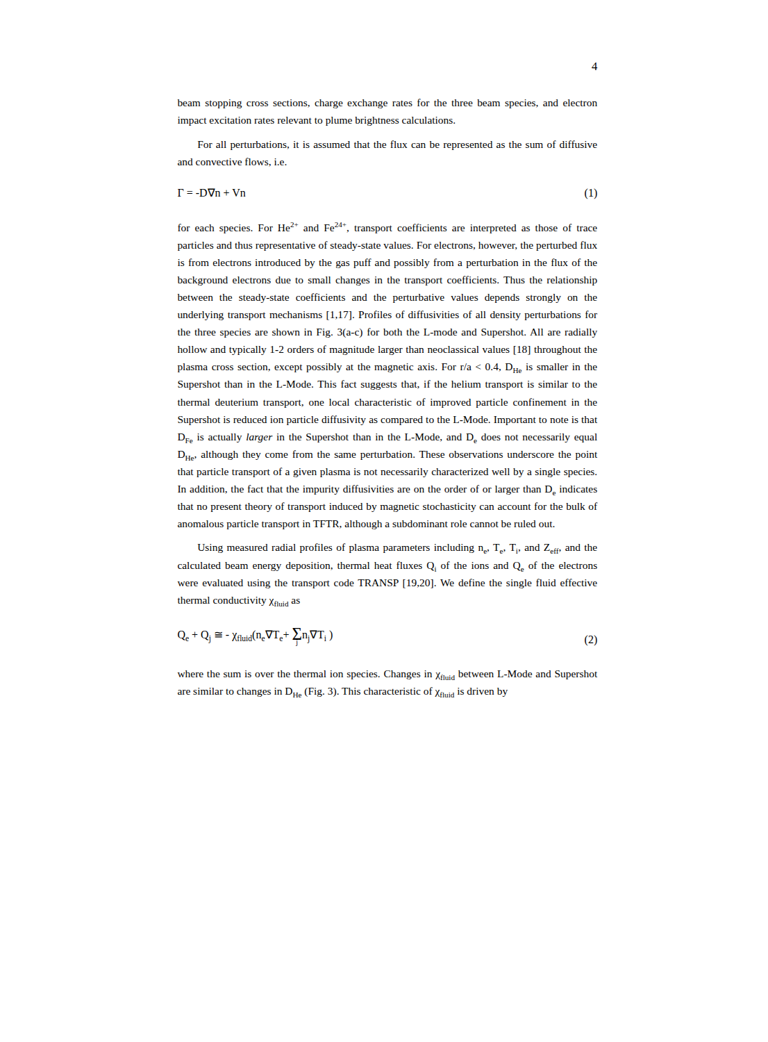4
beam stopping cross sections, charge exchange rates for the three beam species, and electron impact excitation rates relevant to plume brightness calculations.
For all perturbations, it is assumed that the flux can be represented as the sum of diffusive and convective flows, i.e.
Γ = -D∇n + Vn (1)
for each species. For He2+ and Fe24+, transport coefficients are interpreted as those of trace particles and thus representative of steady-state values. For electrons, however, the perturbed flux is from electrons introduced by the gas puff and possibly from a perturbation in the flux of the background electrons due to small changes in the transport coefficients. Thus the relationship between the steady-state coefficients and the perturbative values depends strongly on the underlying transport mechanisms [1,17]. Profiles of diffusivities of all density perturbations for the three species are shown in Fig. 3(a-c) for both the L-mode and Supershot. All are radially hollow and typically 1-2 orders of magnitude larger than neoclassical values [18] throughout the plasma cross section, except possibly at the magnetic axis. For r/a < 0.4, DHe is smaller in the Supershot than in the L-Mode. This fact suggests that, if the helium transport is similar to the thermal deuterium transport, one local characteristic of improved particle confinement in the Supershot is reduced ion particle diffusivity as compared to the L-Mode. Important to note is that DFe is actually larger in the Supershot than in the L-Mode, and De does not necessarily equal DHe, although they come from the same perturbation. These observations underscore the point that particle transport of a given plasma is not necessarily characterized well by a single species. In addition, the fact that the impurity diffusivities are on the order of or larger than De indicates that no present theory of transport induced by magnetic stochasticity can account for the bulk of anomalous particle transport in TFTR, although a subdominant role cannot be ruled out.
Using measured radial profiles of plasma parameters including ne, Te, Ti, and Zeff, and the calculated beam energy deposition, thermal heat fluxes Qi of the ions and Qe of the electrons were evaluated using the transport code TRANSP [19,20]. We define the single fluid effective thermal conductivity χfluid as
Qe + Qj ≅ - χfluid(ne∇Te+ Σjnj∇Ti ) (2)
where the sum is over the thermal ion species. Changes in χfluid between L-Mode and Supershot are similar to changes in DHe (Fig. 3). This characteristic of χfluid is driven by